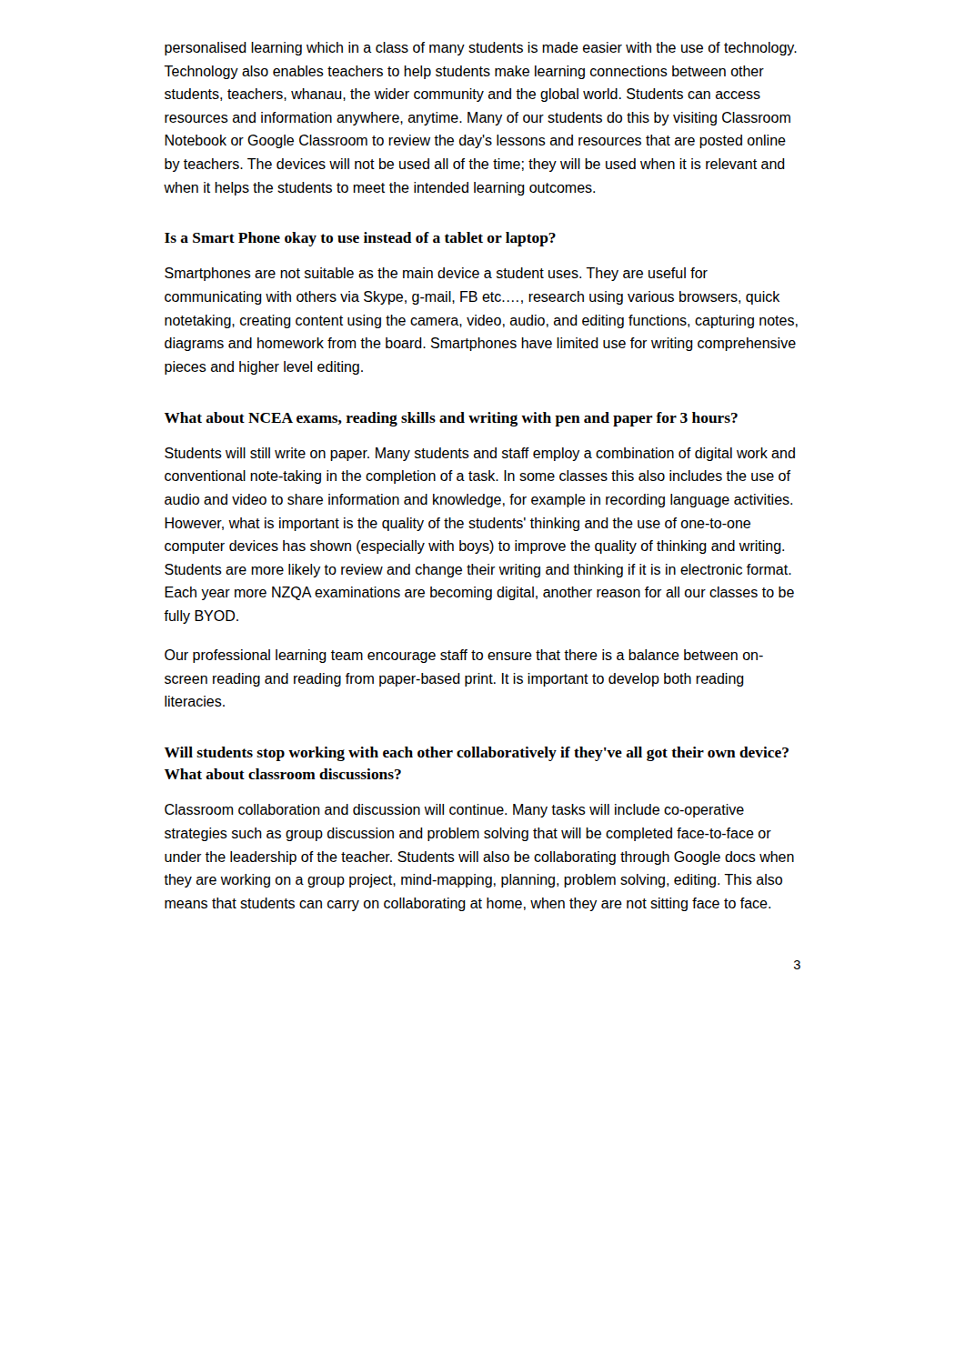personalised learning which in a class of many students is made easier with the use of technology. Technology also enables teachers to help students make learning connections between other students, teachers, whanau, the wider community and the global world. Students can access resources and information anywhere, anytime. Many of our students do this by visiting Classroom Notebook or Google Classroom to review the day's lessons and resources that are posted online by teachers. The devices will not be used all of the time; they will be used when it is relevant and when it helps the students to meet the intended learning outcomes.
Is a Smart Phone okay to use instead of a tablet or laptop?
Smartphones are not suitable as the main device a student uses. They are useful for communicating with others via Skype, g-mail, FB etc.…, research using various browsers, quick notetaking, creating content using the camera, video, audio, and editing functions, capturing notes, diagrams and homework from the board. Smartphones have limited use for writing comprehensive pieces and higher level editing.
What about NCEA exams, reading skills and writing with pen and paper for 3 hours?
Students will still write on paper. Many students and staff employ a combination of digital work and conventional note-taking in the completion of a task. In some classes this also includes the use of audio and video to share information and knowledge, for example in recording language activities. However, what is important is the quality of the students' thinking and the use of one-to-one computer devices has shown (especially with boys) to improve the quality of thinking and writing. Students are more likely to review and change their writing and thinking if it is in electronic format. Each year more NZQA examinations are becoming digital, another reason for all our classes to be fully BYOD.
Our professional learning team encourage staff to ensure that there is a balance between on-screen reading and reading from paper-based print. It is important to develop both reading literacies.
Will students stop working with each other collaboratively if they've all got their own device? What about classroom discussions?
Classroom collaboration and discussion will continue. Many tasks will include co-operative strategies such as group discussion and problem solving that will be completed face-to-face or under the leadership of the teacher. Students will also be collaborating through Google docs when they are working on a group project, mind-mapping, planning, problem solving, editing. This also means that students can carry on collaborating at home, when they are not sitting face to face.
3